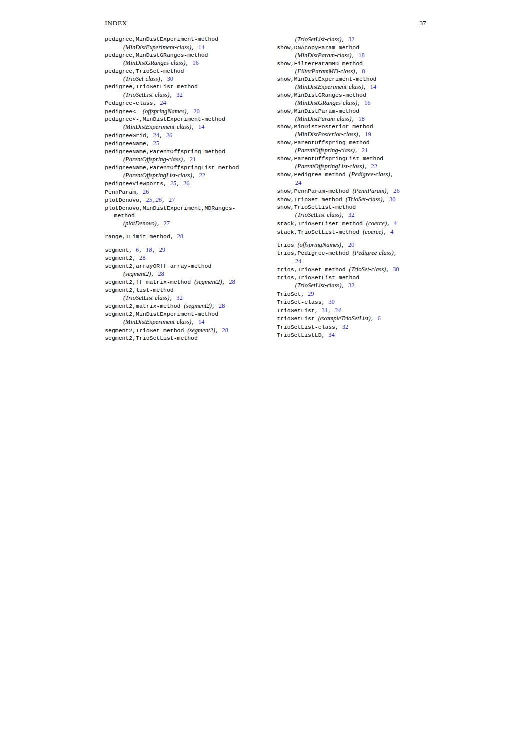INDEX 37
pedigree,MinDistExperiment-method
(MinDistExperiment-class), 14
pedigree,MinDistGRanges-method
(MinDistGRanges-class), 16
pedigree,TrioSet-method
(TrioSet-class), 30
pedigree,TrioSetList-method
(TrioSetList-class), 32
Pedigree-class, 24
pedigree<- (offspringNames), 20
pedigree<-,MinDistExperiment-method
(MinDistExperiment-class), 14
pedigreeGrid, 24, 26
pedigreeName, 25
pedigreeName,ParentOffspring-method
(ParentOffspring-class), 21
pedigreeName,ParentOffspringList-method
(ParentOffspringList-class), 22
pedigreeViewports, 25, 26
PennParam, 26
plotDenovo, 25, 26, 27
plotDenovo,MinDistExperiment,MDRanges-method
(plotDenovo), 27
range,ILimit-method, 28
segment, 6, 18, 29
segment2, 28
segment2,arrayORff_array-method
(segment2), 28
segment2,ff_matrix-method (segment2), 28
segment2,list-method
(TrioSetList-class), 32
segment2,matrix-method (segment2), 28
segment2,MinDistExperiment-method
(MinDistExperiment-class), 14
segment2,TrioSet-method (segment2), 28
segment2,TrioSetList-method
(TrioSetList-class), 32
show,DNAcopyParam-method
(MinDistParam-class), 18
show,FilterParamMD-method
(FilterParamMD-class), 8
show,MinDistExperiment-method
(MinDistExperiment-class), 14
show,MinDistGRanges-method
(MinDistGRanges-class), 16
show,MinDistParam-method
(MinDistParam-class), 18
show,MinDistPosterior-method
(MinDistPosterior-class), 19
show,ParentOffspring-method
(ParentOffspring-class), 21
show,ParentOffspringList-method
(ParentOffspringList-class), 22
show,Pedigree-method (Pedigree-class),
24
show,PennParam-method (PennParam), 26
show,TrioSet-method (TrioSet-class), 30
show,TrioSetList-method
(TrioSetList-class), 32
stack,TrioSetLiset-method (coerce), 4
stack,TrioSetList-method (coerce), 4
trios (offspringNames), 20
trios,Pedigree-method (Pedigree-class),
24
trios,TrioSet-method (TrioSet-class), 30
trios,TrioSetList-method
(TrioSetList-class), 32
TrioSet, 29
TrioSet-class, 30
TrioSetList, 31, 34
trioSetList (exampleTrioSetList), 6
TrioSetList-class, 32
TrioSetListLD, 34